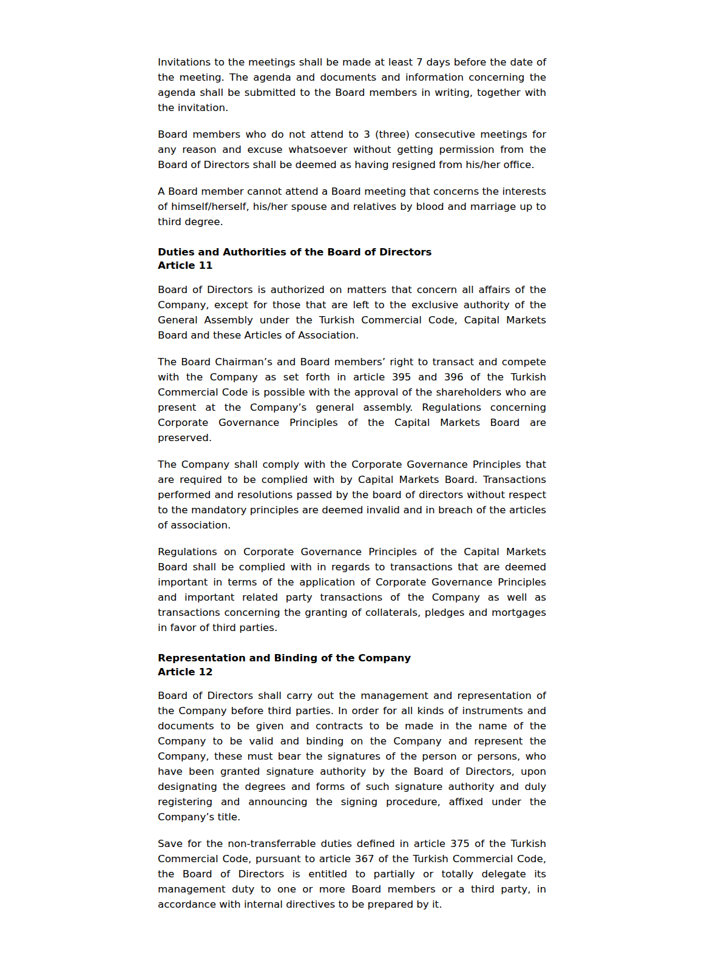Invitations to the meetings shall be made at least 7 days before the date of the meeting. The agenda and documents and information concerning the agenda shall be submitted to the Board members in writing, together with the invitation.
Board members who do not attend to 3 (three) consecutive meetings for any reason and excuse whatsoever without getting permission from the Board of Directors shall be deemed as having resigned from his/her office.
A Board member cannot attend a Board meeting that concerns the interests of himself/herself, his/her spouse and relatives by blood and marriage up to third degree.
Duties and Authorities of the Board of DirectorsArticle 11
Board of Directors is authorized on matters that concern all affairs of the Company, except for those that are left to the exclusive authority of the General Assembly under the Turkish Commercial Code, Capital Markets Board and these Articles of Association.
The Board Chairman’s and Board members’ right to transact and compete with the Company as set forth in article 395 and 396 of the Turkish Commercial Code is possible with the approval of the shareholders who are present at the Company’s general assembly. Regulations concerning Corporate Governance Principles of the Capital Markets Board are preserved.
The Company shall comply with the Corporate Governance Principles that are required to be complied with by Capital Markets Board. Transactions performed and resolutions passed by the board of directors without respect to the mandatory principles are deemed invalid and in breach of the articles of association.
Regulations on Corporate Governance Principles of the Capital Markets Board shall be complied with in regards to transactions that are deemed important in terms of the application of Corporate Governance Principles and important related party transactions of the Company as well as transactions concerning the granting of collaterals, pledges and mortgages in favor of third parties.
Representation and Binding of the CompanyArticle 12
Board of Directors shall carry out the management and representation of the Company before third parties. In order for all kinds of instruments and documents to be given and contracts to be made in the name of the Company to be valid and binding on the Company and represent the Company, these must bear the signatures of the person or persons, who have been granted signature authority by the Board of Directors, upon designating the degrees and forms of such signature authority and duly registering and announcing the signing procedure, affixed under the Company’s title.
Save for the non-transferrable duties defined in article 375 of the Turkish Commercial Code, pursuant to article 367 of the Turkish Commercial Code, the Board of Directors is entitled to partially or totally delegate its management duty to one or more Board members or a third party, in accordance with internal directives to be prepared by it.